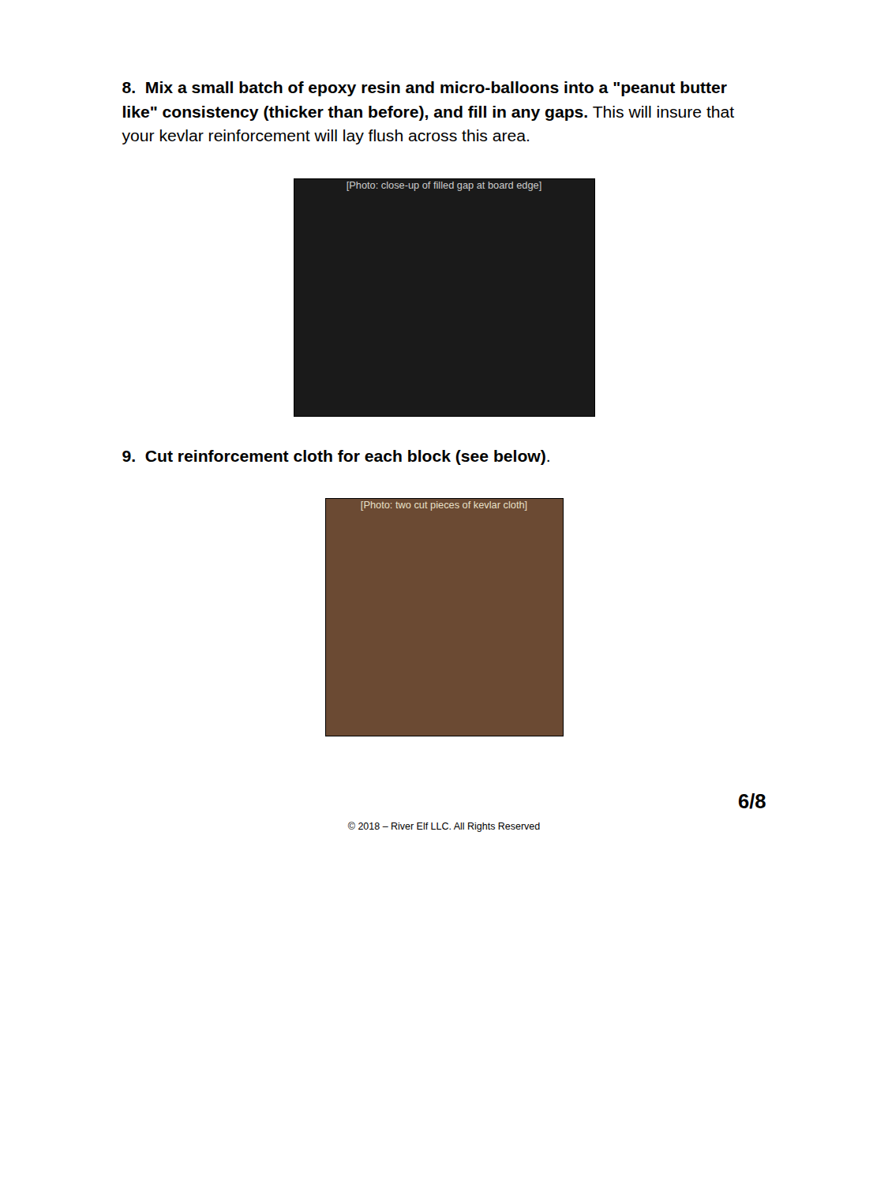8. Mix a small batch of epoxy resin and micro-balloons into a "peanut butter like" consistency (thicker than before), and fill in any gaps. This will insure that your kevlar reinforcement will lay flush across this area.
[Photo: close-up of filled gap at board edge]
9. Cut reinforcement cloth for each block (see below).
[Photo: two cut pieces of kevlar cloth]
6/8
© 2018 – River Elf LLC. All Rights Reserved